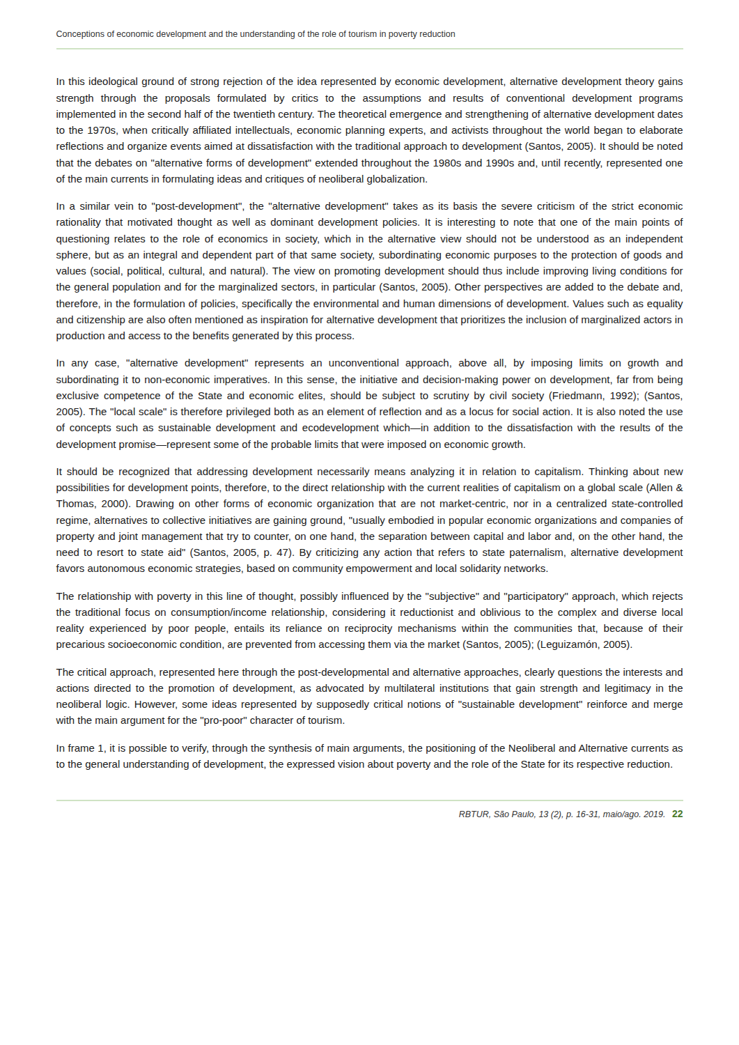Conceptions of economic development and the understanding of the role of tourism in poverty reduction
In this ideological ground of strong rejection of the idea represented by economic development, alternative development theory gains strength through the proposals formulated by critics to the assumptions and results of conventional development programs implemented in the second half of the twentieth century. The theoretical emergence and strengthening of alternative development dates to the 1970s, when critically affiliated intellectuals, economic planning experts, and activists throughout the world began to elaborate reflections and organize events aimed at dissatisfaction with the traditional approach to development (Santos, 2005). It should be noted that the debates on "alternative forms of development" extended throughout the 1980s and 1990s and, until recently, represented one of the main currents in formulating ideas and critiques of neoliberal globalization.
In a similar vein to "post-development", the "alternative development" takes as its basis the severe criticism of the strict economic rationality that motivated thought as well as dominant development policies. It is interesting to note that one of the main points of questioning relates to the role of economics in society, which in the alternative view should not be understood as an independent sphere, but as an integral and dependent part of that same society, subordinating economic purposes to the protection of goods and values (social, political, cultural, and natural). The view on promoting development should thus include improving living conditions for the general population and for the marginalized sectors, in particular (Santos, 2005). Other perspectives are added to the debate and, therefore, in the formulation of policies, specifically the environmental and human dimensions of development. Values such as equality and citizenship are also often mentioned as inspiration for alternative development that prioritizes the inclusion of marginalized actors in production and access to the benefits generated by this process.
In any case, "alternative development" represents an unconventional approach, above all, by imposing limits on growth and subordinating it to non-economic imperatives. In this sense, the initiative and decision-making power on development, far from being exclusive competence of the State and economic elites, should be subject to scrutiny by civil society (Friedmann, 1992); (Santos, 2005). The "local scale" is therefore privileged both as an element of reflection and as a locus for social action. It is also noted the use of concepts such as sustainable development and ecodevelopment which—in addition to the dissatisfaction with the results of the development promise—represent some of the probable limits that were imposed on economic growth.
It should be recognized that addressing development necessarily means analyzing it in relation to capitalism. Thinking about new possibilities for development points, therefore, to the direct relationship with the current realities of capitalism on a global scale (Allen & Thomas, 2000). Drawing on other forms of economic organization that are not market-centric, nor in a centralized state-controlled regime, alternatives to collective initiatives are gaining ground, "usually embodied in popular economic organizations and companies of property and joint management that try to counter, on one hand, the separation between capital and labor and, on the other hand, the need to resort to state aid" (Santos, 2005, p. 47). By criticizing any action that refers to state paternalism, alternative development favors autonomous economic strategies, based on community empowerment and local solidarity networks.
The relationship with poverty in this line of thought, possibly influenced by the "subjective" and "participatory" approach, which rejects the traditional focus on consumption/income relationship, considering it reductionist and oblivious to the complex and diverse local reality experienced by poor people, entails its reliance on reciprocity mechanisms within the communities that, because of their precarious socioeconomic condition, are prevented from accessing them via the market (Santos, 2005); (Leguizamón, 2005).
The critical approach, represented here through the post-developmental and alternative approaches, clearly questions the interests and actions directed to the promotion of development, as advocated by multilateral institutions that gain strength and legitimacy in the neoliberal logic. However, some ideas represented by supposedly critical notions of "sustainable development" reinforce and merge with the main argument for the "pro-poor" character of tourism.
In frame 1, it is possible to verify, through the synthesis of main arguments, the positioning of the Neoliberal and Alternative currents as to the general understanding of development, the expressed vision about poverty and the role of the State for its respective reduction.
RBTUR, São Paulo, 13 (2), p. 16-31, maio/ago. 2019. 22